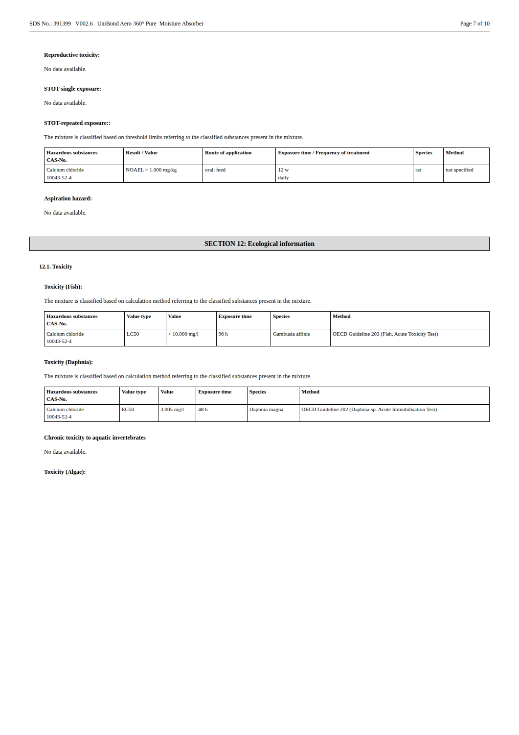SDS No.: 391399 V002.6 UniBond Aero 360° Pure Moisture Absorber
Page 7 of 10
Reproductive toxicity:
No data available.
STOT-single exposure:
No data available.
STOT-repeated exposure::
The mixture is classified based on threshold limits referring to the classified substances present in the mixture.
| Hazardous substances CAS-No. | Result / Value | Route of application | Exposure time / Frequency of treatment | Species | Method |
| --- | --- | --- | --- | --- | --- |
| Calcium chloride 10043-52-4 | NOAEL > 1.000 mg/kg | oral: feed | 12 w daily | rat | not specified |
Aspiration hazard:
No data available.
SECTION 12: Ecological information
12.1. Toxicity
Toxicity (Fish):
The mixture is classified based on calculation method referring to the classified substances present in the mixture.
| Hazardous substances CAS-No. | Value type | Value | Exposure time | Species | Method |
| --- | --- | --- | --- | --- | --- |
| Calcium chloride 10043-52-4 | LC50 | > 10.000 mg/l | 96 h | Gambusia affinis | OECD Guideline 203 (Fish, Acute Toxicity Test) |
Toxicity (Daphnia):
The mixture is classified based on calculation method referring to the classified substances present in the mixture.
| Hazardous substances CAS-No. | Value type | Value | Exposure time | Species | Method |
| --- | --- | --- | --- | --- | --- |
| Calcium chloride 10043-52-4 | EC50 | 3.005 mg/l | 48 h | Daphnia magna | OECD Guideline 202 (Daphnia sp. Acute Immobilisation Test) |
Chronic toxicity to aquatic invertebrates
No data available.
Toxicity (Algae):